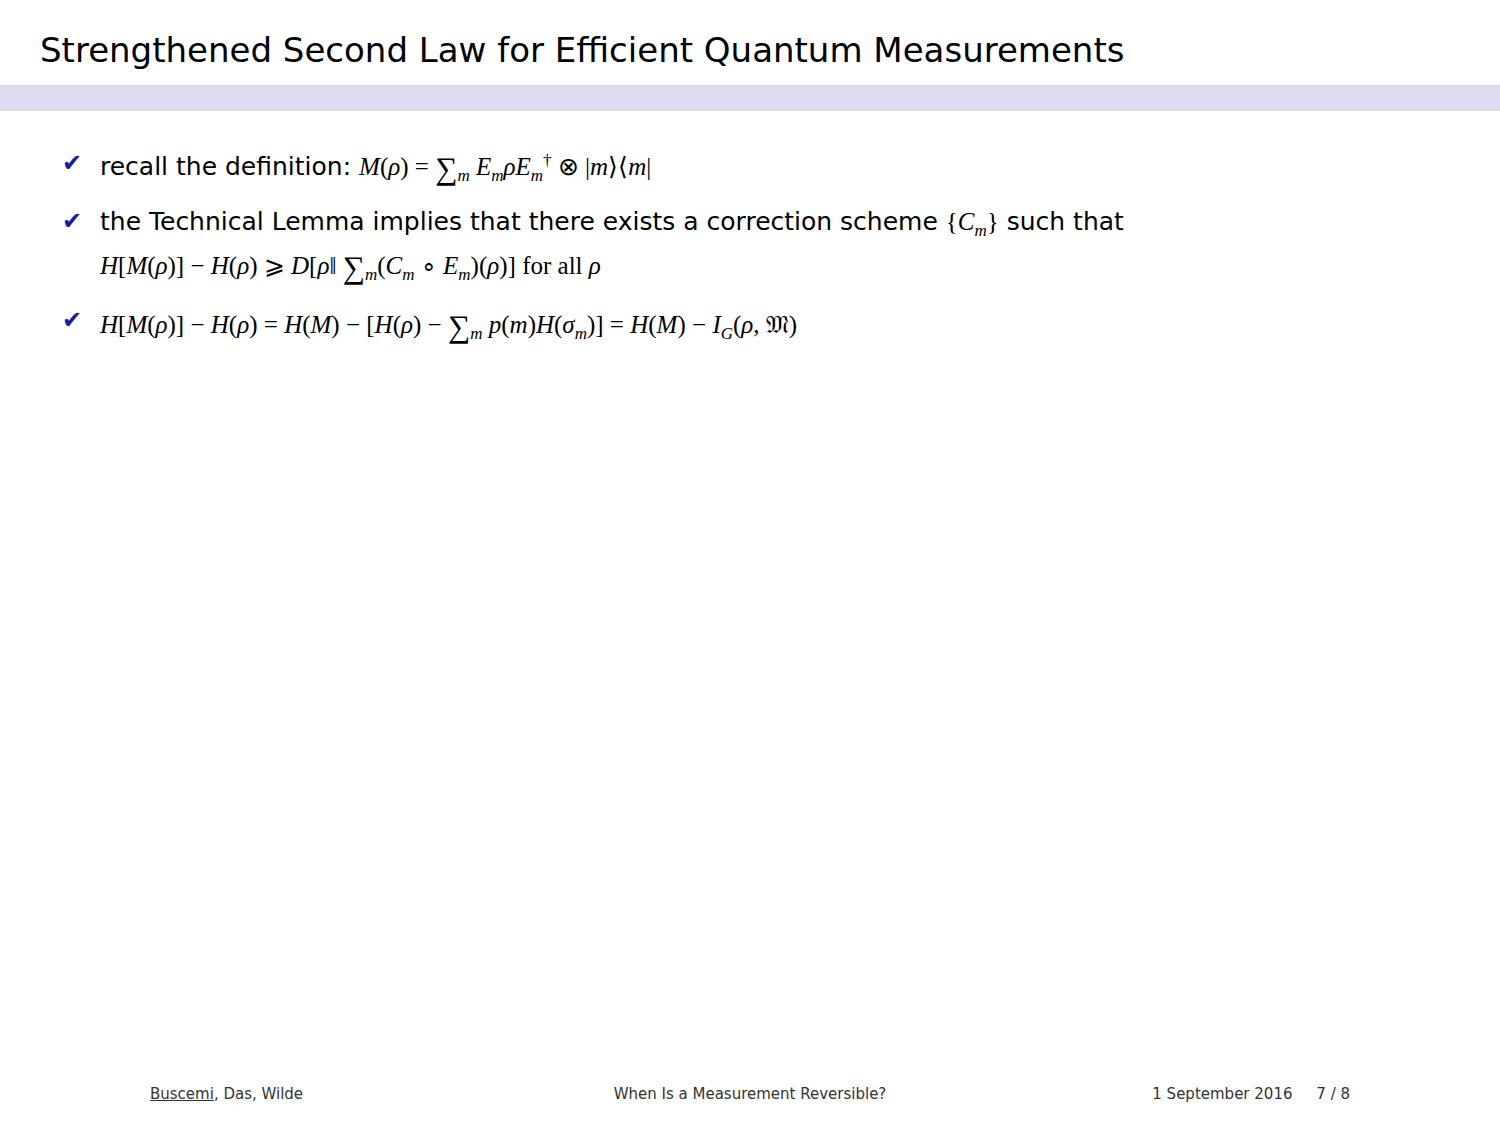Strengthened Second Law for Efficient Quantum Measurements
recall the definition: M(ρ) = ∑m EmρEm† ⊗ |m⟩⟨m|
the Technical Lemma implies that there exists a correction scheme {Cm} such that H[M(ρ)] − H(ρ) ⩾ D[ρ‖ ∑m(Cm ∘ Em)(ρ)] for all ρ
H[M(ρ)] − H(ρ) = H(M) − [H(ρ) − ∑m p(m)H(σm)] = H(M) − IG(ρ, 𝔐)
Buscemi, Das, Wilde
When Is a Measurement Reversible?
1 September 2016 7 / 8